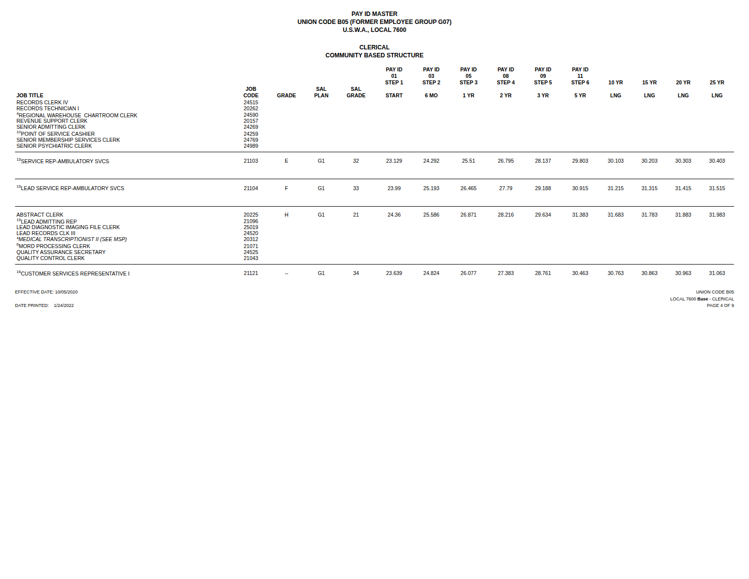PAY ID MASTER
UNION CODE B05 (FORMER EMPLOYEE GROUP G07)
U.S.W.A., LOCAL 7600
CLERICAL
COMMUNITY BASED STRUCTURE
| | | | | | PAY ID 01 STEP 1 | PAY ID 03 STEP 2 | PAY ID 05 STEP 3 | PAY ID 08 STEP 4 | PAY ID 09 STEP 5 | PAY ID 11 STEP 6 | 10 YR | 15 YR | 20 YR | 25 YR |
| --- | --- | --- | --- | --- | --- | --- | --- | --- | --- | --- | --- | --- | --- | --- |
| JOB TITLE | JOB CODE | GRADE | SAL PLAN | SAL GRADE | START | 6 MO | 1 YR | 2 YR | 3 YR | 5 YR | LNG | LNG | LNG | LNG |
| RECORDS CLERK IV | 24515 | | | | | | | | | | | | | |
| RECORDS TECHNICIAN I | 20262 | | | | | | | | | | | | | |
| 4 REGIONAL WAREHOUSE CHARTROOM CLERK | 24590 | | | | | | | | | | | | | |
| REVENUE SUPPORT CLERK | 20157 | | | | | | | | | | | | | |
| SENIOR ADMITTING CLERK | 24269 | | | | | | | | | | | | | |
| 10 POINT OF SERVICE CASHIER | 24259 | | | | | | | | | | | | | |
| SENIOR MEMBERSHIP SERVICES CLERK | 24769 | | | | | | | | | | | | | |
| SENIOR PSYCHIATRIC CLERK | 24989 | | | | | | | | | | | | | |
| 15 SERVICE REP-AMBULATORY SVCS | 21103 | E | G1 | 32 | 23.129 | 24.292 | 25.51 | 26.795 | 28.137 | 29.803 | 30.103 | 30.203 | 30.303 | 30.403 |
| 15 LEAD SERVICE REP-AMBULATORY SVCS | 21104 | F | G1 | 33 | 23.99 | 25.193 | 26.465 | 27.79 | 29.188 | 30.915 | 31.215 | 31.315 | 31.415 | 31.515 |
| ABSTRACT CLERK | 20225 | H | G1 | 21 | 24.36 | 25.586 | 26.871 | 28.216 | 29.634 | 31.383 | 31.683 | 31.783 | 31.883 | 31.983 |
| 15 LEAD ADMITTING REP | 21096 | | | | | | | | | | | | | |
| LEAD DIAGNOSTIC IMAGING FILE CLERK | 25019 | | | | | | | | | | | | | |
| LEAD RECORDS CLK III | 24520 | | | | | | | | | | | | | |
| *MEDICAL TRANSCRIPTIONIST II (SEE MSP) | 20312 | | | | | | | | | | | | | |
| 6 MORD PROCESSING CLERK | 21071 | | | | | | | | | | | | | |
| QUALITY ASSURANCE SECRETARY | 24525 | | | | | | | | | | | | | |
| QUALITY CONTROL CLERK | 21043 | | | | | | | | | | | | | |
| 16 CUSTOMER SERVICES REPRESENTATIVE I | 21121 | -- | G1 | 34 | 23.639 | 24.824 | 26.077 | 27.383 | 28.761 | 30.463 | 30.763 | 30.863 | 30.963 | 31.063 |
EFFECTIVE DATE: 10/05/2020
DATE PRINTED: 1/24/2022
UNION CODE B05
LOCAL 7600 Base - CLERICAL
PAGE 4 OF 9